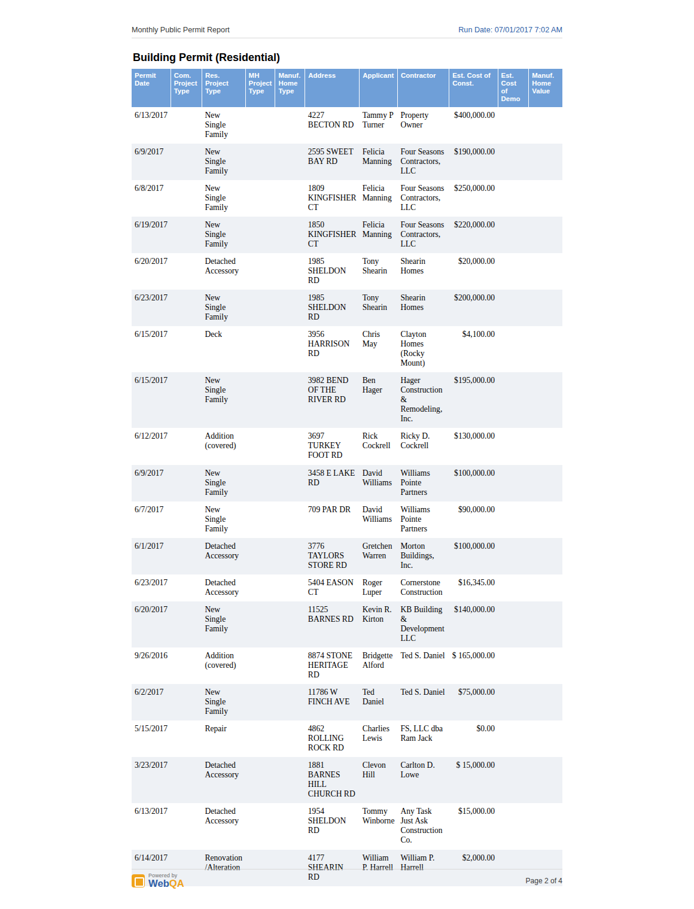Monthly Public Permit Report
Run Date: 07/01/2017 7:02 AM
Building Permit (Residential)
| Permit Date | Com. Project Type | Res. Project Type | MH Project Type | Manuf. Home Type | Address | Applicant | Contractor | Est. Cost of Const. | Est. Cost of Demo | Manuf. Home Value |
| --- | --- | --- | --- | --- | --- | --- | --- | --- | --- | --- |
| 6/13/2017 | | New Single Family | | | 4227 BECTON RD | Tammy P Turner | Property Owner | $400,000.00 | | |
| 6/9/2017 | | New Single Family | | | 2595 SWEET BAY RD | Felicia Manning | Four Seasons Contractors, LLC | $190,000.00 | | |
| 6/8/2017 | | New Single Family | | | 1809 KINGFISHER CT | Felicia Manning | Four Seasons Contractors, LLC | $250,000.00 | | |
| 6/19/2017 | | New Single Family | | | 1850 KINGFISHER CT | Felicia Manning | Four Seasons Contractors, LLC | $220,000.00 | | |
| 6/20/2017 | | Detached Accessory | | | 1985 SHELDON RD | Tony Shearin | Shearin Homes | $20,000.00 | | |
| 6/23/2017 | | New Single Family | | | 1985 SHELDON RD | Tony Shearin | Shearin Homes | $200,000.00 | | |
| 6/15/2017 | | Deck | | | 3956 HARRISON RD | Chris May | Clayton Homes (Rocky Mount) | $4,100.00 | | |
| 6/15/2017 | | New Single Family | | | 3982 BEND OF THE RIVER RD | Ben Hager | Hager Construction & Remodeling, Inc. | $195,000.00 | | |
| 6/12/2017 | | Addition (covered) | | | 3697 TURKEY FOOT RD | Rick Cockrell | Ricky D. Cockrell | $130,000.00 | | |
| 6/9/2017 | | New Single Family | | | 3458 E LAKE RD | David Williams | Williams Pointe Partners | $100,000.00 | | |
| 6/7/2017 | | New Single Family | | | 709 PAR DR | David Williams | Williams Pointe Partners | $90,000.00 | | |
| 6/1/2017 | | Detached Accessory | | | 3776 TAYLORS STORE RD | Gretchen Warren | Morton Buildings, Inc. | $100,000.00 | | |
| 6/23/2017 | | Detached Accessory | | | 5404 EASON CT | Roger Luper | Cornerstone Construction | $16,345.00 | | |
| 6/20/2017 | | New Single Family | | | 11525 BARNES RD | Kevin R. Kirton | KB Building & Development LLC | $140,000.00 | | |
| 9/26/2016 | | Addition (covered) | | | 8874 STONE HERITAGE RD | Bridgette Alford | Ted S. Daniel | $ 165,000.00 | | |
| 6/2/2017 | | New Single Family | | | 11786 W FINCH AVE | Ted Daniel | Ted S. Daniel | $75,000.00 | | |
| 5/15/2017 | | Repair | | | 4862 ROLLING ROCK RD | Charlies Lewis | FS, LLC dba Ram Jack | $0.00 | | |
| 3/23/2017 | | Detached Accessory | | | 1881 BARNES HILL CHURCH RD | Clevon Hill | Carlton D. Lowe | $ 15,000.00 | | |
| 6/13/2017 | | Detached Accessory | | | 1954 SHELDON RD | Tommy Winborne | Any Task Just Ask Construction Co. | $15,000.00 | | |
| 6/14/2017 | | Renovation /Alteration | | | 4177 SHEARIN RD | William P. Harrell | William P. Harrell | $2,000.00 | | |
Powered by WebQA
Page 2 of 4